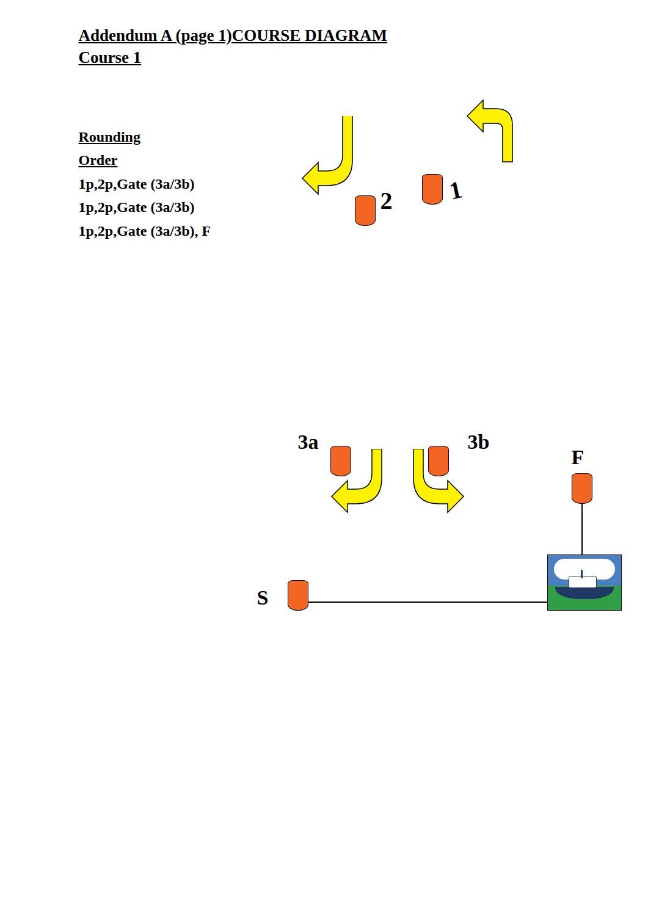Addendum A (page 1)COURSE DIAGRAM
Course 1
Rounding Order 1p,2p,Gate (3a/3b)
1p,2p,Gate (3a/3b)
1p,2p,Gate (3a/3b), F
1
2
3a
3b
F
S